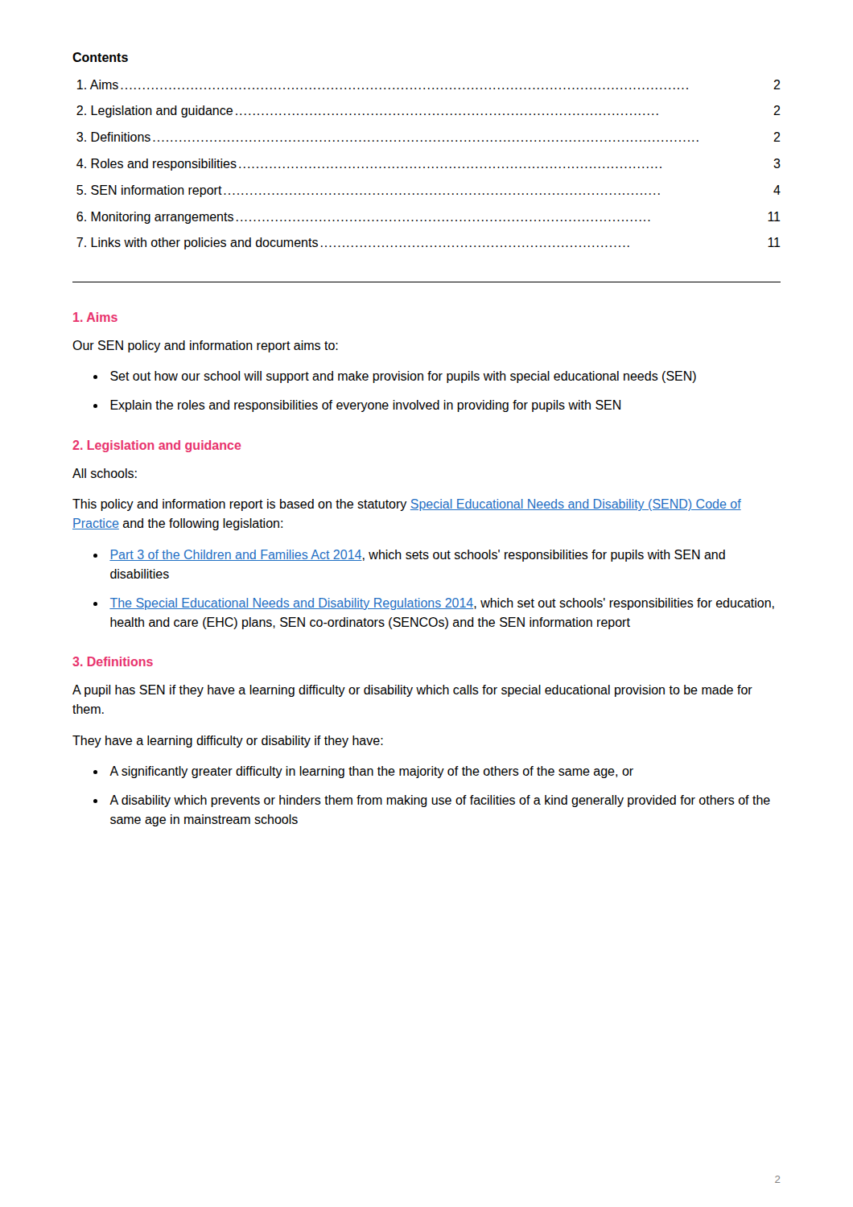Contents
1. Aims.................................................................................................................................. 2
2. Legislation and guidance................................................................................................. 2
3. Definitions............................................................................................................................. 2
4. Roles and responsibilities................................................................................................. 3
5. SEN information report.................................................................................................... 4
6. Monitoring arrangements............................................................................................... 11
7. Links with other policies and documents....................................................................... 11
1. Aims
Our SEN policy and information report aims to:
Set out how our school will support and make provision for pupils with special educational needs (SEN)
Explain the roles and responsibilities of everyone involved in providing for pupils with SEN
2. Legislation and guidance
All schools:
This policy and information report is based on the statutory Special Educational Needs and Disability (SEND) Code of Practice and the following legislation:
Part 3 of the Children and Families Act 2014, which sets out schools' responsibilities for pupils with SEN and disabilities
The Special Educational Needs and Disability Regulations 2014, which set out schools' responsibilities for education, health and care (EHC) plans, SEN co-ordinators (SENCOs) and the SEN information report
3. Definitions
A pupil has SEN if they have a learning difficulty or disability which calls for special educational provision to be made for them.
They have a learning difficulty or disability if they have:
A significantly greater difficulty in learning than the majority of the others of the same age, or
A disability which prevents or hinders them from making use of facilities of a kind generally provided for others of the same age in mainstream schools
2